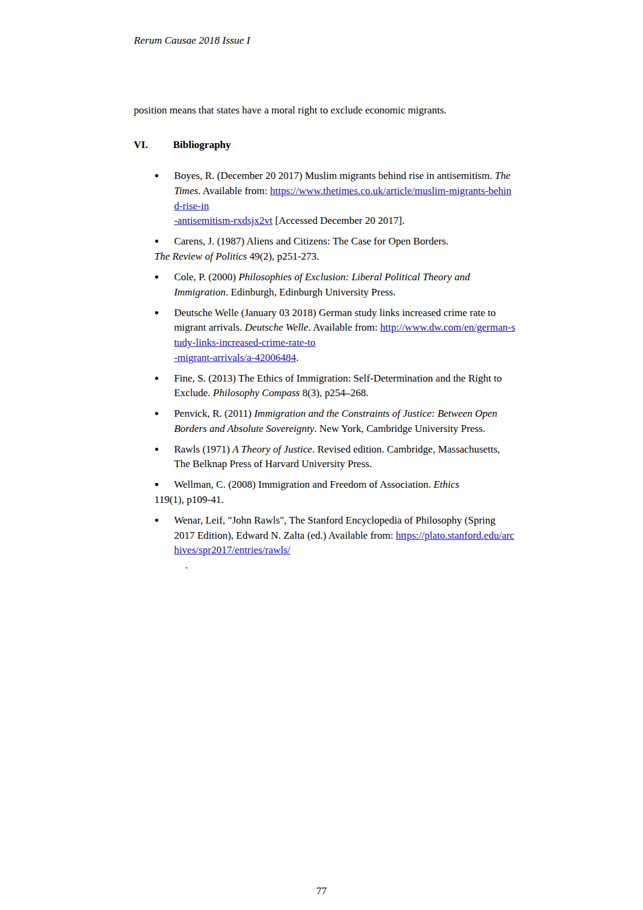Rerum Causae 2018 Issue I
position means that states have a moral right to exclude economic migrants.
VI. Bibliography
Boyes, R. (December 20 2017) Muslim migrants behind rise in antisemitism. The Times. Available from: https://www.thetimes.co.uk/article/muslim-migrants-behind-rise-in
-antisemitism-rxdsjx2vt [Accessed December 20 2017].
Carens, J. (1987) Aliens and Citizens: The Case for Open Borders. The Review of Politics 49(2), p251-273.
Cole, P. (2000) Philosophies of Exclusion: Liberal Political Theory and Immigration. Edinburgh, Edinburgh University Press.
Deutsche Welle (January 03 2018) German study links increased crime rate to migrant arrivals. Deutsche Welle. Available from: http://www.dw.com/en/german-study-links-increased-crime-rate-to
-migrant-arrivals/a-42006484.
Fine, S. (2013) The Ethics of Immigration: Self-Determination and the Right to Exclude. Philosophy Compass 8(3), p254–268.
Penvick, R. (2011) Immigration and the Constraints of Justice: Between Open Borders and Absolute Sovereignty. New York, Cambridge University Press.
Rawls (1971) A Theory of Justice. Revised edition. Cambridge, Massachusetts, The Belknap Press of Harvard University Press.
Wellman, C. (2008) Immigration and Freedom of Association. Ethics 119(1), p109-41.
Wenar, Leif, "John Rawls", The Stanford Encyclopedia of Philosophy (Spring 2017 Edition), Edward N. Zalta (ed.) Available from: https://plato.stanford.edu/archives/spr2017/entries/rawls/ .
77